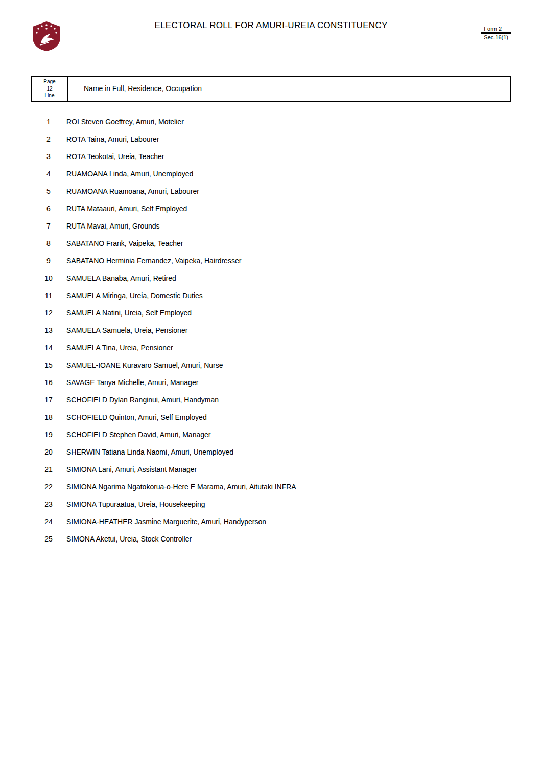ELECTORAL ROLL FOR AMURI-UREIA CONSTITUENCY
Form 2
Sec.16(1)
Page
12
Line
Name in Full, Residence, Occupation
| 1 | ROI Steven Goeffrey, Amuri, Motelier |
| 2 | ROTA Taina, Amuri, Labourer |
| 3 | ROTA Teokotai, Ureia, Teacher |
| 4 | RUAMOANA Linda, Amuri, Unemployed |
| 5 | RUAMOANA Ruamoana, Amuri, Labourer |
| 6 | RUTA Mataauri, Amuri, Self Employed |
| 7 | RUTA Mavai, Amuri, Grounds |
| 8 | SABATANO Frank, Vaipeka, Teacher |
| 9 | SABATANO Herminia Fernandez, Vaipeka, Hairdresser |
| 10 | SAMUELA Banaba, Amuri, Retired |
| 11 | SAMUELA Miringa, Ureia, Domestic Duties |
| 12 | SAMUELA Natini, Ureia, Self Employed |
| 13 | SAMUELA Samuela, Ureia, Pensioner |
| 14 | SAMUELA Tina, Ureia, Pensioner |
| 15 | SAMUEL-IOANE Kuravaro Samuel, Amuri, Nurse |
| 16 | SAVAGE Tanya Michelle, Amuri, Manager |
| 17 | SCHOFIELD Dylan Ranginui, Amuri, Handyman |
| 18 | SCHOFIELD Quinton, Amuri, Self Employed |
| 19 | SCHOFIELD Stephen David, Amuri, Manager |
| 20 | SHERWIN Tatiana Linda Naomi, Amuri, Unemployed |
| 21 | SIMIONA Lani, Amuri, Assistant Manager |
| 22 | SIMIONA Ngarima Ngatokorua-o-Here E Marama, Amuri, Aitutaki INFRA |
| 23 | SIMIONA Tupuraatua, Ureia, Housekeeping |
| 24 | SIMIONA-HEATHER Jasmine Marguerite, Amuri, Handyperson |
| 25 | SIMONA Aketui, Ureia, Stock Controller |